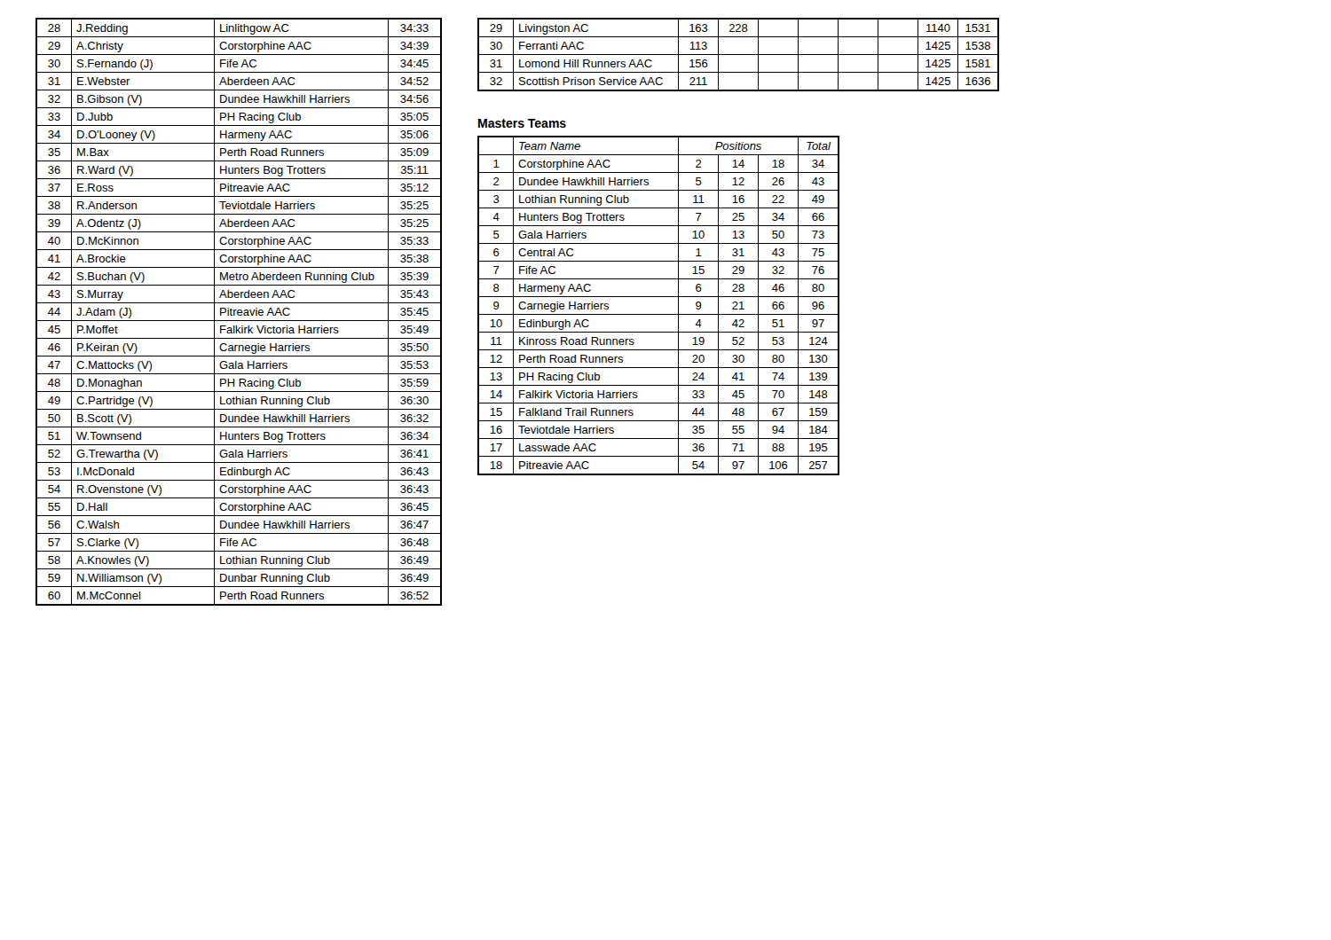| 28 | J.Redding | Linlithgow AC | 34:33 |
| 29 | A.Christy | Corstorphine AAC | 34:39 |
| 30 | S.Fernando (J) | Fife AC | 34:45 |
| 31 | E.Webster | Aberdeen AAC | 34:52 |
| 32 | B.Gibson (V) | Dundee Hawkhill Harriers | 34:56 |
| 33 | D.Jubb | PH Racing Club | 35:05 |
| 34 | D.O'Looney (V) | Harmeny AAC | 35:06 |
| 35 | M.Bax | Perth Road Runners | 35:09 |
| 36 | R.Ward (V) | Hunters Bog Trotters | 35:11 |
| 37 | E.Ross | Pitreavie AAC | 35:12 |
| 38 | R.Anderson | Teviotdale Harriers | 35:25 |
| 39 | A.Odentz (J) | Aberdeen AAC | 35:25 |
| 40 | D.McKinnon | Corstorphine AAC | 35:33 |
| 41 | A.Brockie | Corstorphine AAC | 35:38 |
| 42 | S.Buchan (V) | Metro Aberdeen Running Club | 35:39 |
| 43 | S.Murray | Aberdeen AAC | 35:43 |
| 44 | J.Adam (J) | Pitreavie AAC | 35:45 |
| 45 | P.Moffet | Falkirk Victoria Harriers | 35:49 |
| 46 | P.Keiran (V) | Carnegie Harriers | 35:50 |
| 47 | C.Mattocks (V) | Gala Harriers | 35:53 |
| 48 | D.Monaghan | PH Racing Club | 35:59 |
| 49 | C.Partridge (V) | Lothian Running Club | 36:30 |
| 50 | B.Scott (V) | Dundee Hawkhill Harriers | 36:32 |
| 51 | W.Townsend | Hunters Bog Trotters | 36:34 |
| 52 | G.Trewartha (V) | Gala Harriers | 36:41 |
| 53 | I.McDonald | Edinburgh AC | 36:43 |
| 54 | R.Ovenstone (V) | Corstorphine AAC | 36:43 |
| 55 | D.Hall | Corstorphine AAC | 36:45 |
| 56 | C.Walsh | Dundee Hawkhill Harriers | 36:47 |
| 57 | S.Clarke (V) | Fife AC | 36:48 |
| 58 | A.Knowles (V) | Lothian Running Club | 36:49 |
| 59 | N.Williamson (V) | Dunbar Running Club | 36:49 |
| 60 | M.McConnel | Perth Road Runners | 36:52 |
| 29 | Livingston AC | 163 | 228 | | | | | 1140 | 1531 |
| 30 | Ferranti AAC | 113 | | | | | | 1425 | 1538 |
| 31 | Lomond Hill Runners AAC | 156 | | | | | | 1425 | 1581 |
| 32 | Scottish Prison Service AAC | 211 | | | | | | 1425 | 1636 |
Masters Teams
| | Team Name | Positions | Total |
| --- | --- | --- | --- |
| 1 | Corstorphine AAC | 2 | 14 | 18 | 34 |
| 2 | Dundee Hawkhill Harriers | 5 | 12 | 26 | 43 |
| 3 | Lothian Running Club | 11 | 16 | 22 | 49 |
| 4 | Hunters Bog Trotters | 7 | 25 | 34 | 66 |
| 5 | Gala Harriers | 10 | 13 | 50 | 73 |
| 6 | Central AC | 1 | 31 | 43 | 75 |
| 7 | Fife AC | 15 | 29 | 32 | 76 |
| 8 | Harmeny AAC | 6 | 28 | 46 | 80 |
| 9 | Carnegie Harriers | 9 | 21 | 66 | 96 |
| 10 | Edinburgh AC | 4 | 42 | 51 | 97 |
| 11 | Kinross Road Runners | 19 | 52 | 53 | 124 |
| 12 | Perth Road Runners | 20 | 30 | 80 | 130 |
| 13 | PH Racing Club | 24 | 41 | 74 | 139 |
| 14 | Falkirk Victoria Harriers | 33 | 45 | 70 | 148 |
| 15 | Falkland Trail Runners | 44 | 48 | 67 | 159 |
| 16 | Teviotdale Harriers | 35 | 55 | 94 | 184 |
| 17 | Lasswade AAC | 36 | 71 | 88 | 195 |
| 18 | Pitreavie AAC | 54 | 97 | 106 | 257 |